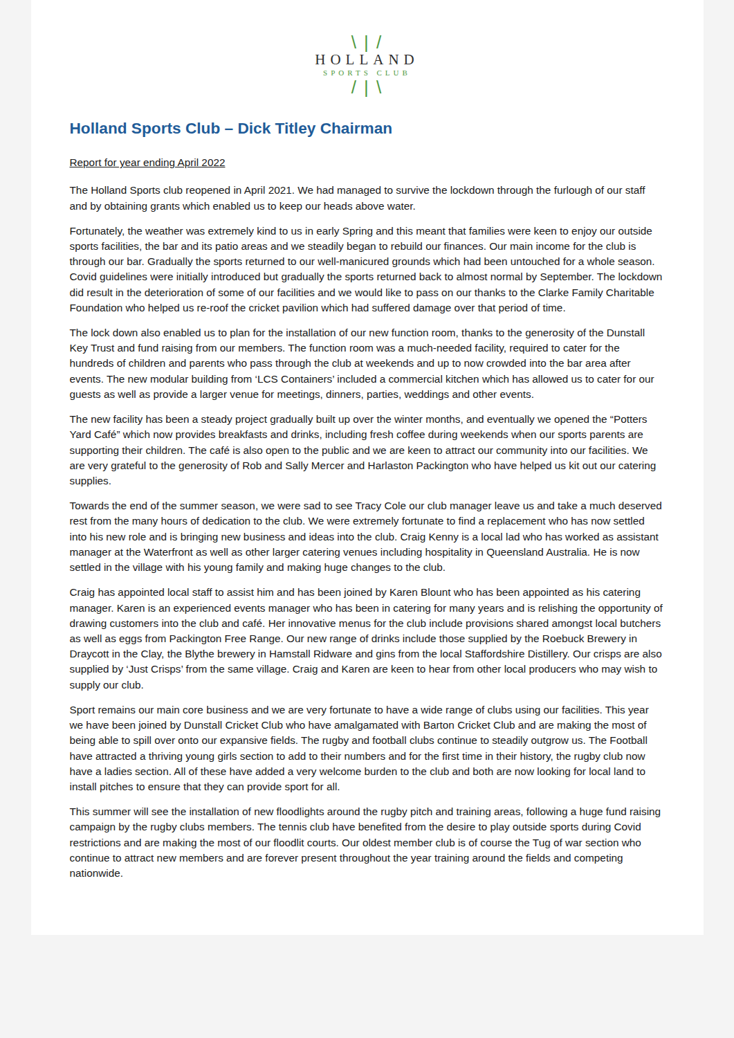\ | /
Holland
Sports Club
/ | \
Holland Sports Club – Dick Titley Chairman
Report for year ending April 2022
The Holland Sports club reopened in April 2021. We had managed to survive the lockdown through the furlough of our staff and by obtaining grants which enabled us to keep our heads above water.
Fortunately, the weather was extremely kind to us in early Spring and this meant that families were keen to enjoy our outside sports facilities, the bar and its patio areas and we steadily began to rebuild our finances. Our main income for the club is through our bar. Gradually the sports returned to our well-manicured grounds which had been untouched for a whole season. Covid guidelines were initially introduced but gradually the sports returned back to almost normal by September. The lockdown did result in the deterioration of some of our facilities and we would like to pass on our thanks to the Clarke Family Charitable Foundation who helped us re-roof the cricket pavilion which had suffered damage over that period of time.
The lock down also enabled us to plan for the installation of our new function room, thanks to the generosity of the Dunstall Key Trust and fund raising from our members. The function room was a much-needed facility, required to cater for the hundreds of children and parents who pass through the club at weekends and up to now crowded into the bar area after events. The new modular building from ‘LCS Containers’ included a commercial kitchen which has allowed us to cater for our guests as well as provide a larger venue for meetings, dinners, parties, weddings and other events.
The new facility has been a steady project gradually built up over the winter months, and eventually we opened the “Potters Yard Café” which now provides breakfasts and drinks, including fresh coffee during weekends when our sports parents are supporting their children. The café is also open to the public and we are keen to attract our community into our facilities. We are very grateful to the generosity of Rob and Sally Mercer and Harlaston Packington who have helped us kit out our catering supplies.
Towards the end of the summer season, we were sad to see Tracy Cole our club manager leave us and take a much deserved rest from the many hours of dedication to the club. We were extremely fortunate to find a replacement who has now settled into his new role and is bringing new business and ideas into the club. Craig Kenny is a local lad who has worked as assistant manager at the Waterfront as well as other larger catering venues including hospitality in Queensland Australia. He is now settled in the village with his young family and making huge changes to the club.
Craig has appointed local staff to assist him and has been joined by Karen Blount who has been appointed as his catering manager. Karen is an experienced events manager who has been in catering for many years and is relishing the opportunity of drawing customers into the club and café. Her innovative menus for the club include provisions shared amongst local butchers as well as eggs from Packington Free Range. Our new range of drinks include those supplied by the Roebuck Brewery in Draycott in the Clay, the Blythe brewery in Hamstall Ridware and gins from the local Staffordshire Distillery. Our crisps are also supplied by ‘Just Crisps’ from the same village. Craig and Karen are keen to hear from other local producers who may wish to supply our club.
Sport remains our main core business and we are very fortunate to have a wide range of clubs using our facilities. This year we have been joined by Dunstall Cricket Club who have amalgamated with Barton Cricket Club and are making the most of being able to spill over onto our expansive fields. The rugby and football clubs continue to steadily outgrow us. The Football have attracted a thriving young girls section to add to their numbers and for the first time in their history, the rugby club now have a ladies section. All of these have added a very welcome burden to the club and both are now looking for local land to install pitches to ensure that they can provide sport for all.
This summer will see the installation of new floodlights around the rugby pitch and training areas, following a huge fund raising campaign by the rugby clubs members. The tennis club have benefited from the desire to play outside sports during Covid restrictions and are making the most of our floodlit courts. Our oldest member club is of course the Tug of war section who continue to attract new members and are forever present throughout the year training around the fields and competing nationwide.